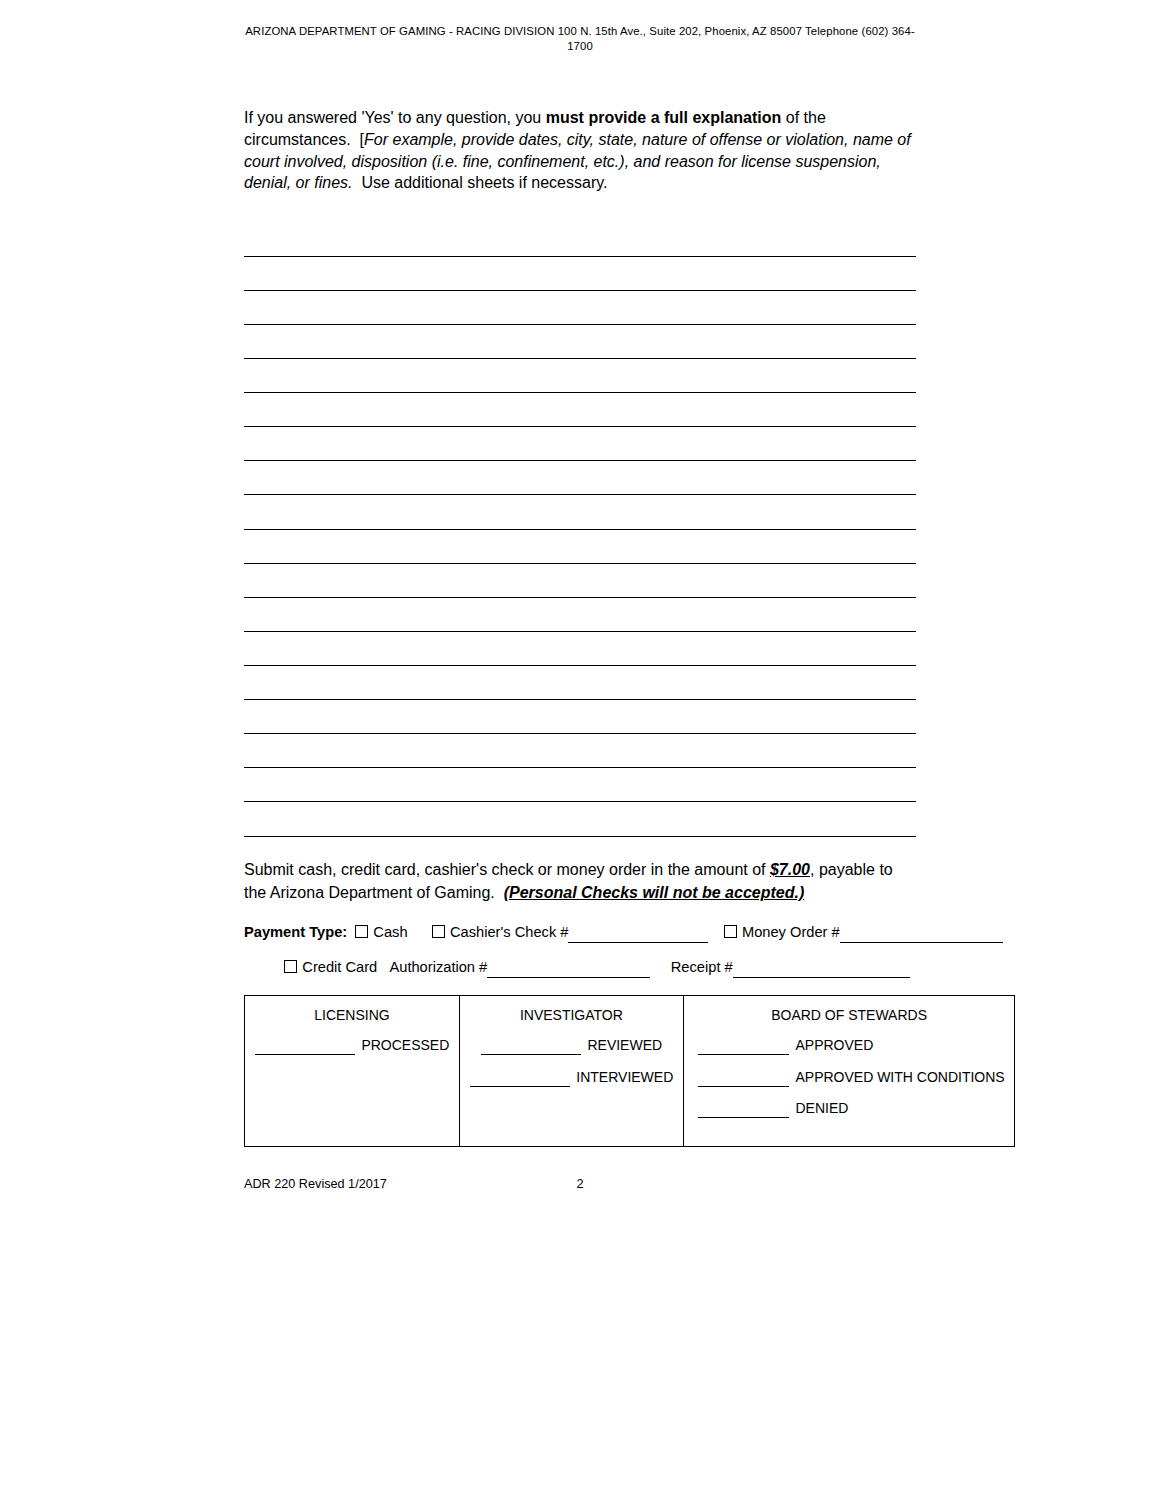ARIZONA DEPARTMENT OF GAMING - RACING DIVISION 100 N. 15th Ave., Suite 202, Phoenix, AZ 85007 Telephone (602) 364-1700
If you answered 'Yes' to any question, you must provide a full explanation of the circumstances. [For example, provide dates, city, state, nature of offense or violation, name of court involved, disposition (i.e. fine, confinement, etc.), and reason for license suspension, denial, or fines. Use additional sheets if necessary.
Submit cash, credit card, cashier's check or money order in the amount of $7.00, payable to the Arizona Department of Gaming. (Personal Checks will not be accepted.)
Payment Type: Cash Cashier's Check # Money Order #
Credit Card Authorization # Receipt #
| LICENSING PROCESSED | INVESTIGATOR REVIEWED INTERVIEWED | BOARD OF STEWARDS APPROVED APPROVED WITH CONDITIONS DENIED |
ADR 220 Revised 1/2017 2